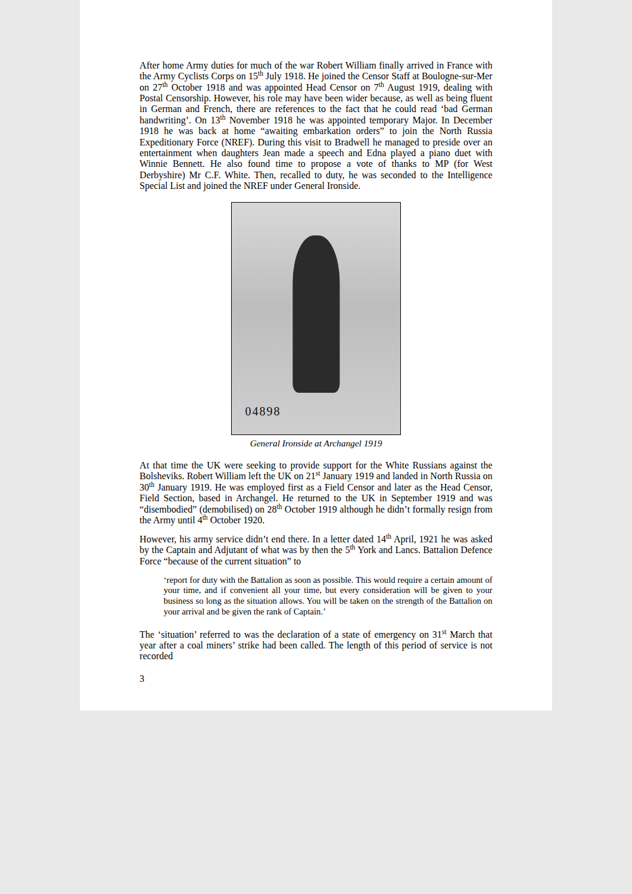After home Army duties for much of the war Robert William finally arrived in France with the Army Cyclists Corps on 15th July 1918. He joined the Censor Staff at Boulogne-sur-Mer on 27th October 1918 and was appointed Head Censor on 7th August 1919, dealing with Postal Censorship. However, his role may have been wider because, as well as being fluent in German and French, there are references to the fact that he could read ‘bad German handwriting’. On 13th November 1918 he was appointed temporary Major. In December 1918 he was back at home “awaiting embarkation orders” to join the North Russia Expeditionary Force (NREF). During this visit to Bradwell he managed to preside over an entertainment when daughters Jean made a speech and Edna played a piano duet with Winnie Bennett. He also found time to propose a vote of thanks to MP (for West Derbyshire) Mr C.F. White. Then, recalled to duty, he was seconded to the Intelligence Special List and joined the NREF under General Ironside.
04898
General Ironside at Archangel 1919
At that time the UK were seeking to provide support for the White Russians against the Bolsheviks. Robert William left the UK on 21st January 1919 and landed in North Russia on 30th January 1919. He was employed first as a Field Censor and later as the Head Censor, Field Section, based in Archangel. He returned to the UK in September 1919 and was “disembodied” (demobilised) on 28th October 1919 although he didn’t formally resign from the Army until 4th October 1920.
However, his army service didn’t end there. In a letter dated 14th April, 1921 he was asked by the Captain and Adjutant of what was by then the 5th York and Lancs. Battalion Defence Force “because of the current situation” to
‘report for duty with the Battalion as soon as possible. This would require a certain amount of your time, and if convenient all your time, but every consideration will be given to your business so long as the situation allows. You will be taken on the strength of the Battalion on your arrival and be given the rank of Captain.’
The ‘situation’ referred to was the declaration of a state of emergency on 31st March that year after a coal miners’ strike had been called. The length of this period of service is not recorded
3